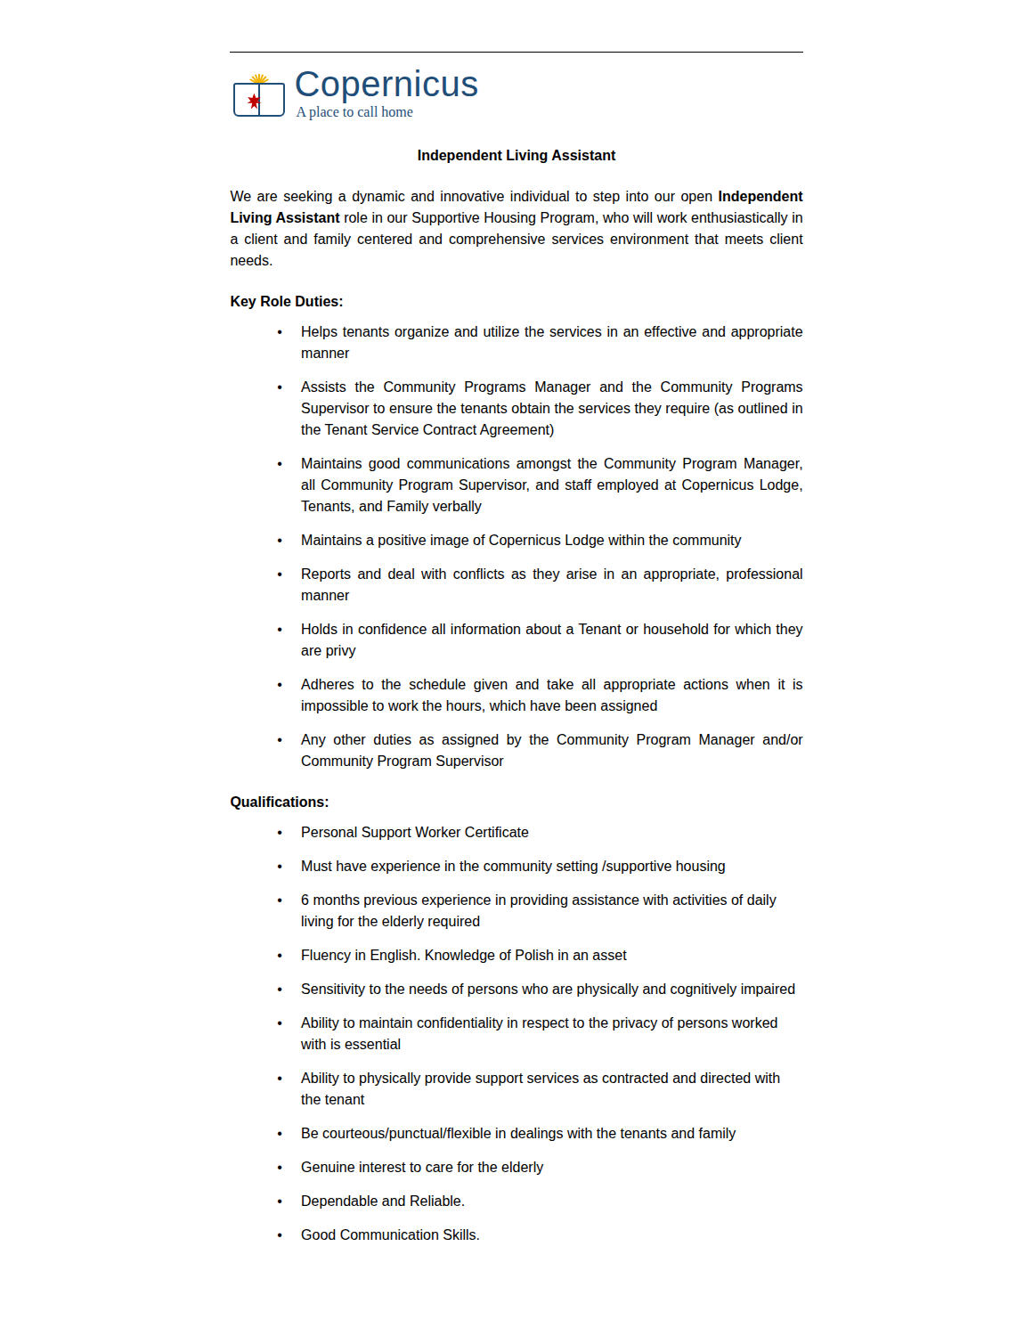Copernicus
A place to call home
Independent Living Assistant
We are seeking a dynamic and innovative individual to step into our open Independent Living Assistant role in our Supportive Housing Program, who will work enthusiastically in a client and family centered and comprehensive services environment that meets client needs.
Key Role Duties:
Helps tenants organize and utilize the services in an effective and appropriate manner
Assists the Community Programs Manager and the Community Programs Supervisor to ensure the tenants obtain the services they require (as outlined in the Tenant Service Contract Agreement)
Maintains good communications amongst the Community Program Manager, all Community Program Supervisor, and staff employed at Copernicus Lodge, Tenants, and Family verbally
Maintains a positive image of Copernicus Lodge within the community
Reports and deal with conflicts as they arise in an appropriate, professional manner
Holds in confidence all information about a Tenant or household for which they are privy
Adheres to the schedule given and take all appropriate actions when it is impossible to work the hours, which have been assigned
Any other duties as assigned by the Community Program Manager and/or Community Program Supervisor
Qualifications:
Personal Support Worker Certificate
Must have experience in the community setting /supportive housing
6 months previous experience in providing assistance with activities of daily living for the elderly required
Fluency in English. Knowledge of Polish in an asset
Sensitivity to the needs of persons who are physically and cognitively impaired
Ability to maintain confidentiality in respect to the privacy of persons worked with is essential
Ability to physically provide support services as contracted and directed with the tenant
Be courteous/punctual/flexible in dealings with the tenants and family
Genuine interest to care for the elderly
Dependable and Reliable.
Good Communication Skills.